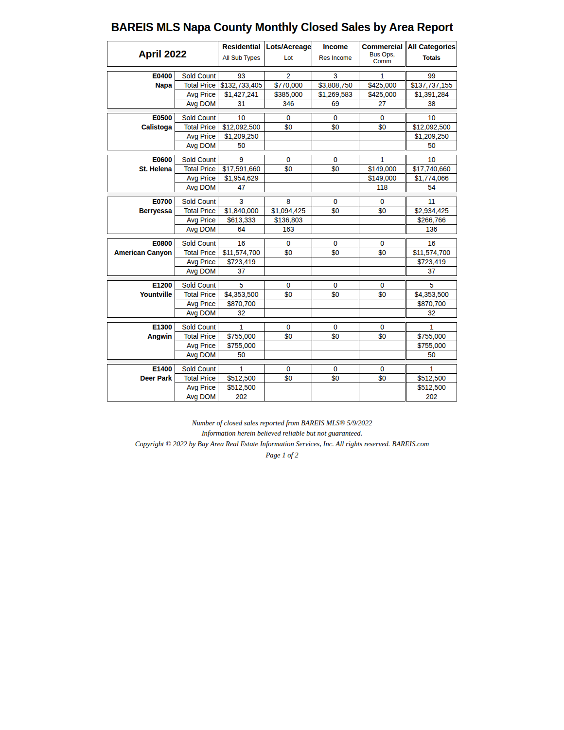BAREIS MLS Napa County Monthly Closed Sales by Area Report
| April 2022 | Residential | Lots/Acreage | Income | Commercial | All Categories |
| All Sub Types | Lot | Res Income | Bus Ops, Comm | Totals |
| E0400 | Sold Count | 93 | 2 | 3 | 1 | 99 |
| Napa | Total Price | $132,733,405 | $770,000 | $3,808,750 | $425,000 | $137,737,155 |
| | Avg Price | $1,427,241 | $385,000 | $1,269,583 | $425,000 | $1,391,284 |
| | Avg DOM | 31 | 346 | 69 | 27 | 38 |
| E0500 | Sold Count | 10 | 0 | 0 | 0 | 10 |
| Calistoga | Total Price | $12,092,500 | $0 | $0 | $0 | $12,092,500 |
| | Avg Price | $1,209,250 | | | | $1,209,250 |
| | Avg DOM | 50 | | | | 50 |
| E0600 | Sold Count | 9 | 0 | 0 | 1 | 10 |
| St. Helena | Total Price | $17,591,660 | $0 | $0 | $149,000 | $17,740,660 |
| | Avg Price | $1,954,629 | | | $149,000 | $1,774,066 |
| | Avg DOM | 47 | | | 118 | 54 |
| E0700 | Sold Count | 3 | 8 | 0 | 0 | 11 |
| Berryessa | Total Price | $1,840,000 | $1,094,425 | $0 | $0 | $2,934,425 |
| | Avg Price | $613,333 | $136,803 | | | $266,766 |
| | Avg DOM | 64 | 163 | | | 136 |
| E0800 | Sold Count | 16 | 0 | 0 | 0 | 16 |
| American Canyon | Total Price | $11,574,700 | $0 | $0 | $0 | $11,574,700 |
| | Avg Price | $723,419 | | | | $723,419 |
| | Avg DOM | 37 | | | | 37 |
| E1200 | Sold Count | 5 | 0 | 0 | 0 | 5 |
| Yountville | Total Price | $4,353,500 | $0 | $0 | $0 | $4,353,500 |
| | Avg Price | $870,700 | | | | $870,700 |
| | Avg DOM | 32 | | | | 32 |
| E1300 | Sold Count | 1 | 0 | 0 | 0 | 1 |
| Angwin | Total Price | $755,000 | $0 | $0 | $0 | $755,000 |
| | Avg Price | $755,000 | | | | $755,000 |
| | Avg DOM | 50 | | | | 50 |
| E1400 | Sold Count | 1 | 0 | 0 | 0 | 1 |
| Deer Park | Total Price | $512,500 | $0 | $0 | $0 | $512,500 |
| | Avg Price | $512,500 | | | | $512,500 |
| | Avg DOM | 202 | | | | 202 |
Number of closed sales reported from BAREIS MLS® 5/9/2022
Information herein believed reliable but not guaranteed.
Copyright © 2022 by Bay Area Real Estate Information Services, Inc. All rights reserved. BAREIS.com
Page 1 of 2